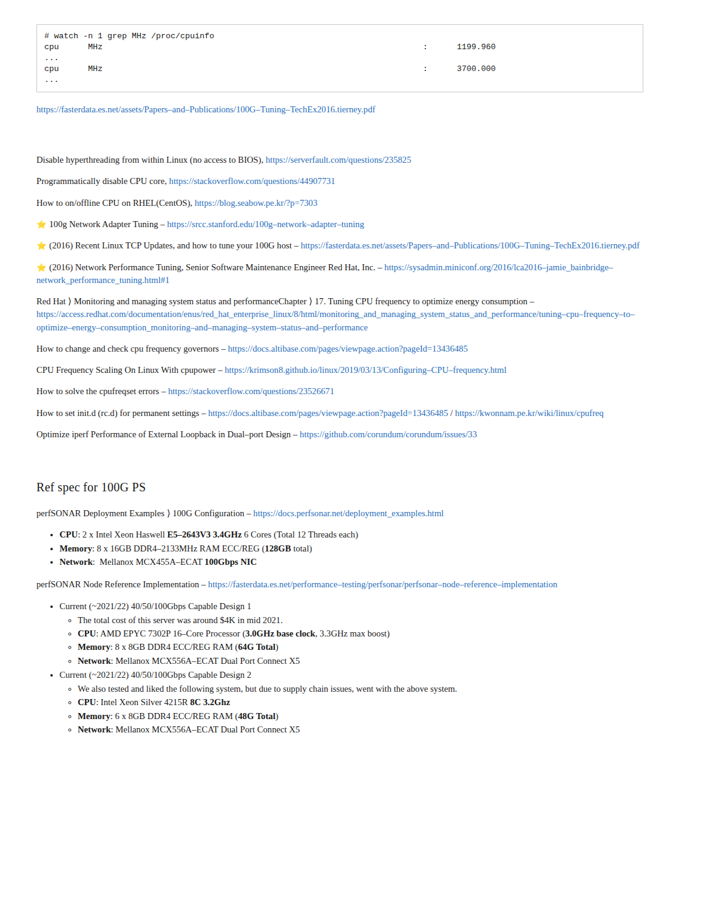# watch -n 1 grep MHz /proc/cpuinfo
cpu      MHz                                                                  :      1199.960
...
cpu      MHz                                                                  :      3700.000
...
https://fasterdata.es.net/assets/Papers–and–Publications/100G–Tuning–TechEx2016.tierney.pdf
Disable hyperthreading from within Linux (no access to BIOS), https://serverfault.com/questions/235825
Programmatically disable CPU core, https://stackoverflow.com/questions/44907731
How to on/offline CPU on RHEL(CentOS), https://blog.seabow.pe.kr/?p=7303
100g Network Adapter Tuning – https://srcc.stanford.edu/100g–network–adapter–tuning
(2016) Recent Linux TCP Updates, and how to tune your 100G host – https://fasterdata.es.net/assets/Papers–and–Publications/100G–Tuning–TechEx2016.tierney.pdf
(2016) Network Performance Tuning, Senior Software Maintenance Engineer Red Hat, Inc. – https://sysadmin.miniconf.org/2016/lca2016–jamie_bainbridge–network_performance_tuning.html#1
Red Hat ⟩ Monitoring and managing system status and performanceChapter ⟩ 17. Tuning CPU frequency to optimize energy consumption – https://access.redhat.com/documentation/enus/red_hat_enterprise_linux/8/html/monitoring_and_managing_system_status_and_performance/tuning–cpu–frequency–to–optimize–energy–consumption_monitoring–and–managing–system–status–and–performance
How to change and check cpu frequency governors – https://docs.altibase.com/pages/viewpage.action?pageId=13436485
CPU Frequency Scaling On Linux With cpupower – https://krimson8.github.io/linux/2019/03/13/Configuring–CPU–frequency.html
How to solve the cpufreqset errors – https://stackoverflow.com/questions/23526671
How to set init.d (rc.d) for permanent settings – https://docs.altibase.com/pages/viewpage.action?pageId=13436485 / https://kwonnam.pe.kr/wiki/linux/cpufreq
Optimize iperf Performance of External Loopback in Dual–port Design – https://github.com/corundum/corundum/issues/33
Ref spec for 100G PS
perfSONAR Deployment Examples ⟩ 100G Configuration – https://docs.perfsonar.net/deployment_examples.html
CPU: 2 x Intel Xeon Haswell E5–2643V3 3.4GHz 6 Cores (Total 12 Threads each)
Memory: 8 x 16GB DDR4–2133MHz RAM ECC/REG (128GB total)
Network: Mellanox MCX455A–ECAT 100Gbps NIC
perfSONAR Node Reference Implementation – https://fasterdata.es.net/performance–testing/perfsonar/perfsonar–node–reference–implementation
Current (~2021/22) 40/50/100Gbps Capable Design 1
The total cost of this server was around $4K in mid 2021.
CPU: AMD EPYC 7302P 16–Core Processor (3.0GHz base clock, 3.3GHz max boost)
Memory: 8 x 8GB DDR4 ECC/REG RAM (64G Total)
Network: Mellanox MCX556A–ECAT Dual Port Connect X5
Current (~2021/22) 40/50/100Gbps Capable Design 2
We also tested and liked the following system, but due to supply chain issues, went with the above system.
CPU: Intel Xeon Silver 4215R 8C 3.2Ghz
Memory: 6 x 8GB DDR4 ECC/REG RAM (48G Total)
Network: Mellanox MCX556A–ECAT Dual Port Connect X5